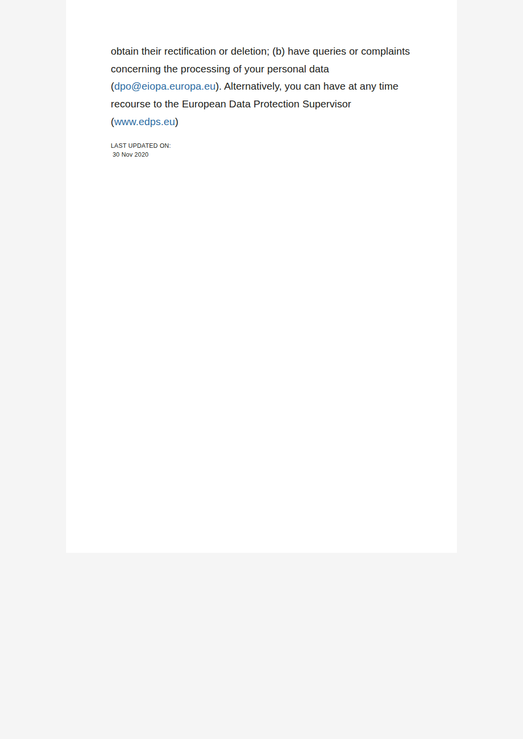obtain their rectification or deletion; (b) have queries or complaints concerning the processing of your personal data (dpo@eiopa.europa.eu). Alternatively, you can have at any time recourse to the European Data Protection Supervisor (www.edps.eu)
LAST UPDATED ON: 30 Nov 2020